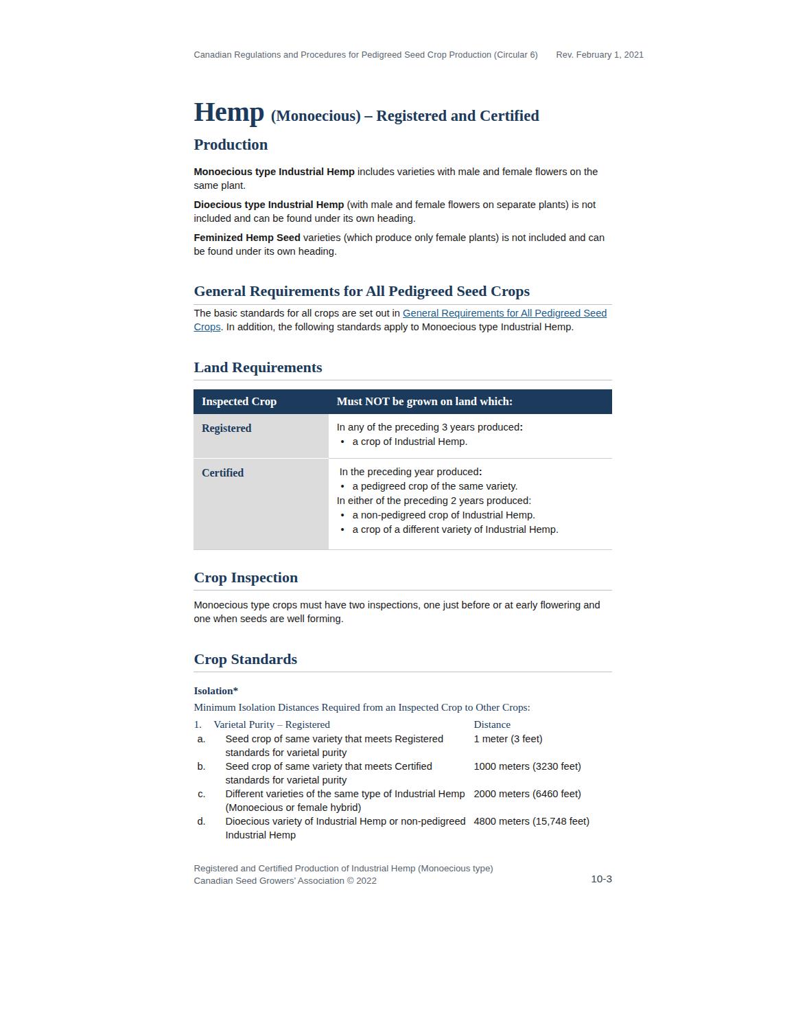Canadian Regulations and Procedures for Pedigreed Seed Crop Production (Circular 6)Rev. February 1, 2021
Hemp (Monoecious) – Registered and Certified Production
Monoecious type Industrial Hemp includes varieties with male and female flowers on the same plant.
Dioecious type Industrial Hemp (with male and female flowers on separate plants) is not included and can be found under its own heading.
Feminized Hemp Seed varieties (which produce only female plants) is not included and can be found under its own heading.
General Requirements for All Pedigreed Seed Crops
The basic standards for all crops are set out in General Requirements for All Pedigreed Seed Crops. In addition, the following standards apply to Monoecious type Industrial Hemp.
Land Requirements
| Inspected Crop | Must NOT be grown on land which: |
| --- | --- |
| Registered | In any of the preceding 3 years produced : a crop of Industrial Hemp. |
| Certified | In the preceding year produced : a pedigreed crop of the same variety. In either of the preceding 2 years produced: a non-pedigreed crop of Industrial Hemp. a crop of a different variety of Industrial Hemp. |
Crop Inspection
Monoecious type crops must have two inspections, one just before or at early flowering and one when seeds are well forming.
Crop Standards
Isolation*
Minimum Isolation Distances Required from an Inspected Crop to Other Crops:
1.
Varietal Purity – Registered
Distance
a.
Seed crop of same variety that meets Registered standards for varietal purity
1 meter (3 feet)
b.
Seed crop of same variety that meets Certified standards for varietal purity
1000 meters (3230 feet)
c.
Different varieties of the same type of Industrial Hemp
2000 meters (6460 feet)
(Monoecious or female hybrid)
d.
Dioecious variety of Industrial Hemp or non-pedigreed Industrial Hemp
4800 meters (15,748 feet)
Registered and Certified Production of Industrial Hemp (Monoecious type)
Canadian Seed Growers’ Association © 2022
10-3